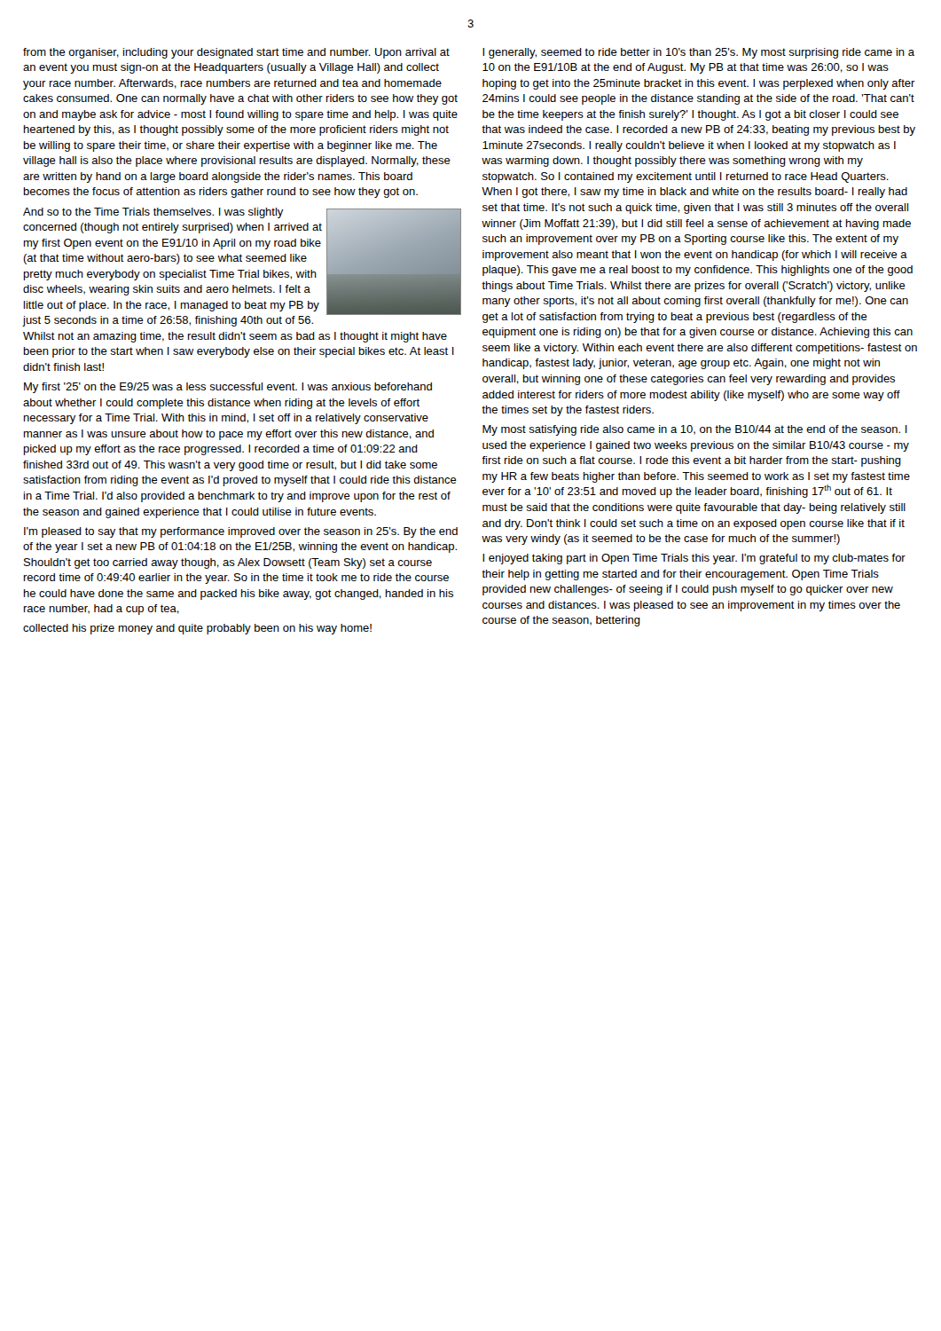3
from the organiser, including your designated start time and number. Upon arrival at an event you must sign-on at the Headquarters (usually a Village Hall) and collect your race number. Afterwards, race numbers are returned and tea and homemade cakes consumed. One can normally have a chat with other riders to see how they got on and maybe ask for advice - most I found willing to spare time and help. I was quite heartened by this, as I thought possibly some of the more proficient riders might not be willing to spare their time, or share their expertise with a beginner like me. The village hall is also the place where provisional results are displayed. Normally, these are written by hand on a large board alongside the rider's names. This board becomes the focus of attention as riders gather round to see how they got on.
And so to the Time Trials themselves. I was slightly concerned (though not entirely surprised) when I arrived at my first Open event on the E91/10 in April on my road bike (at that time without aero-bars) to see what seemed like pretty much everybody on specialist Time Trial bikes, with disc wheels, wearing skin suits and aero helmets. I felt a little out of place. In the race, I managed to beat my PB by just 5 seconds in a time of 26:58, finishing 40th out of 56. Whilst not an amazing time, the result didn't seem as bad as I thought it might have been prior to the start when I saw everybody else on their special bikes etc. At least I didn't finish last!
My first '25' on the E9/25 was a less successful event. I was anxious beforehand about whether I could complete this distance when riding at the levels of effort necessary for a Time Trial. With this in mind, I set off in a relatively conservative manner as I was unsure about how to pace my effort over this new distance, and picked up my effort as the race progressed. I recorded a time of 01:09:22 and finished 33rd out of 49. This wasn't a very good time or result, but I did take some satisfaction from riding the event as I'd proved to myself that I could ride this distance in a Time Trial. I'd also provided a benchmark to try and improve upon for the rest of the season and gained experience that I could utilise in future events.
I'm pleased to say that my performance improved over the season in 25's. By the end of the year I set a new PB of 01:04:18 on the E1/25B, winning the event on handicap. Shouldn't get too carried away though, as Alex Dowsett (Team Sky) set a course record time of 0:49:40 earlier in the year. So in the time it took me to ride the course he could have done the same and packed his bike away, got changed, handed in his race number, had a cup of tea,
collected his prize money and quite probably been on his way home!
I generally, seemed to ride better in 10's than 25's. My most surprising ride came in a 10 on the E91/10B at the end of August. My PB at that time was 26:00, so I was hoping to get into the 25minute bracket in this event. I was perplexed when only after 24mins I could see people in the distance standing at the side of the road. 'That can't be the time keepers at the finish surely?' I thought. As I got a bit closer I could see that was indeed the case. I recorded a new PB of 24:33, beating my previous best by 1minute 27seconds. I really couldn't believe it when I looked at my stopwatch as I was warming down. I thought possibly there was something wrong with my stopwatch. So I contained my excitement until I returned to race Head Quarters. When I got there, I saw my time in black and white on the results board- I really had set that time. It's not such a quick time, given that I was still 3 minutes off the overall winner (Jim Moffatt 21:39), but I did still feel a sense of achievement at having made such an improvement over my PB on a Sporting course like this. The extent of my improvement also meant that I won the event on handicap (for which I will receive a plaque). This gave me a real boost to my confidence. This highlights one of the good things about Time Trials. Whilst there are prizes for overall ('Scratch') victory, unlike many other sports, it's not all about coming first overall (thankfully for me!). One can get a lot of satisfaction from trying to beat a previous best (regardless of the equipment one is riding on) be that for a given course or distance. Achieving this can seem like a victory. Within each event there are also different competitions- fastest on handicap, fastest lady, junior, veteran, age group etc. Again, one might not win overall, but winning one of these categories can feel very rewarding and provides added interest for riders of more modest ability (like myself) who are some way off the times set by the fastest riders.
My most satisfying ride also came in a 10, on the B10/44 at the end of the season. I used the experience I gained two weeks previous on the similar B10/43 course - my first ride on such a flat course. I rode this event a bit harder from the start- pushing my HR a few beats higher than before. This seemed to work as I set my fastest time ever for a '10' of 23:51 and moved up the leader board, finishing 17th out of 61. It must be said that the conditions were quite favourable that day- being relatively still and dry. Don't think I could set such a time on an exposed open course like that if it was very windy (as it seemed to be the case for much of the summer!)
I enjoyed taking part in Open Time Trials this year. I'm grateful to my club-mates for their help in getting me started and for their encouragement. Open Time Trials provided new challenges- of seeing if I could push myself to go quicker over new courses and distances. I was pleased to see an improvement in my times over the course of the season, bettering